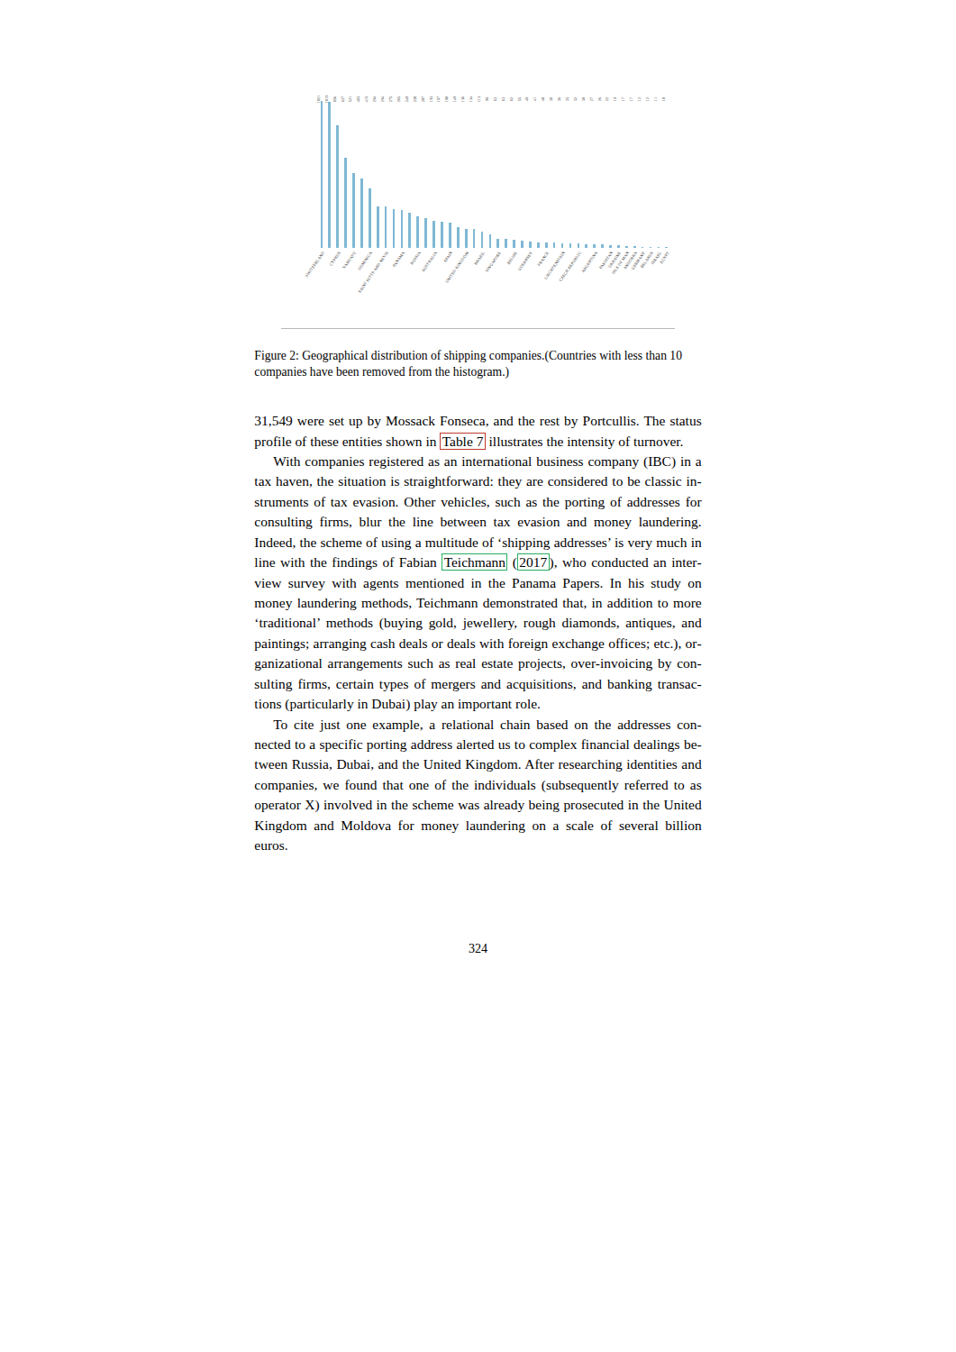1021
1019
856
627
521
483
413
294
294
275
265
249
220
207
193
187
180
149
136
134
113
98
63
63
62
55
48
41
40
38
36
35
32
30
27
26
22
19
17
17
12
12
11
10
Switzerland
Cyprus
Vanuatu
Dominica
Saint Kitts and Nevis
Panama
Russia
Australia
Spain
United Kingdom
Brazil
Singapore
Belize
Guernsey
France
Liechtenstein
Czech Republic
Argentina
Pakistan
Ukraine
Isle of Man
Andorra
Germany
Belarus
Israel
Egypt
Figure 2: Geographical distribution of shipping companies.(Countries with less than 10 companies have been removed from the histogram.)
31,549 were set up by Mossack Fonseca, and the rest by Portcullis. The status profile of these entities shown in Table 7 illustrates the intensity of turnover.
With companies registered as an international business company (IBC) in a tax haven, the situation is straightforward: they are considered to be classic instruments of tax evasion. Other vehicles, such as the porting of addresses for consulting firms, blur the line between tax evasion and money laundering. Indeed, the scheme of using a multitude of ‘shipping addresses’ is very much in line with the findings of Fabian Teichmann (2017), who conducted an interview survey with agents mentioned in the Panama Papers. In his study on money laundering methods, Teichmann demonstrated that, in addition to more ‘traditional’ methods (buying gold, jewellery, rough diamonds, antiques, and paintings; arranging cash deals or deals with foreign exchange offices; etc.), organizational arrangements such as real estate projects, over-invoicing by consulting firms, certain types of mergers and acquisitions, and banking transactions (particularly in Dubai) play an important role.
To cite just one example, a relational chain based on the addresses connected to a specific porting address alerted us to complex financial dealings between Russia, Dubai, and the United Kingdom. After researching identities and companies, we found that one of the individuals (subsequently referred to as operator X) involved in the scheme was already being prosecuted in the United Kingdom and Moldova for money laundering on a scale of several billion euros.
324